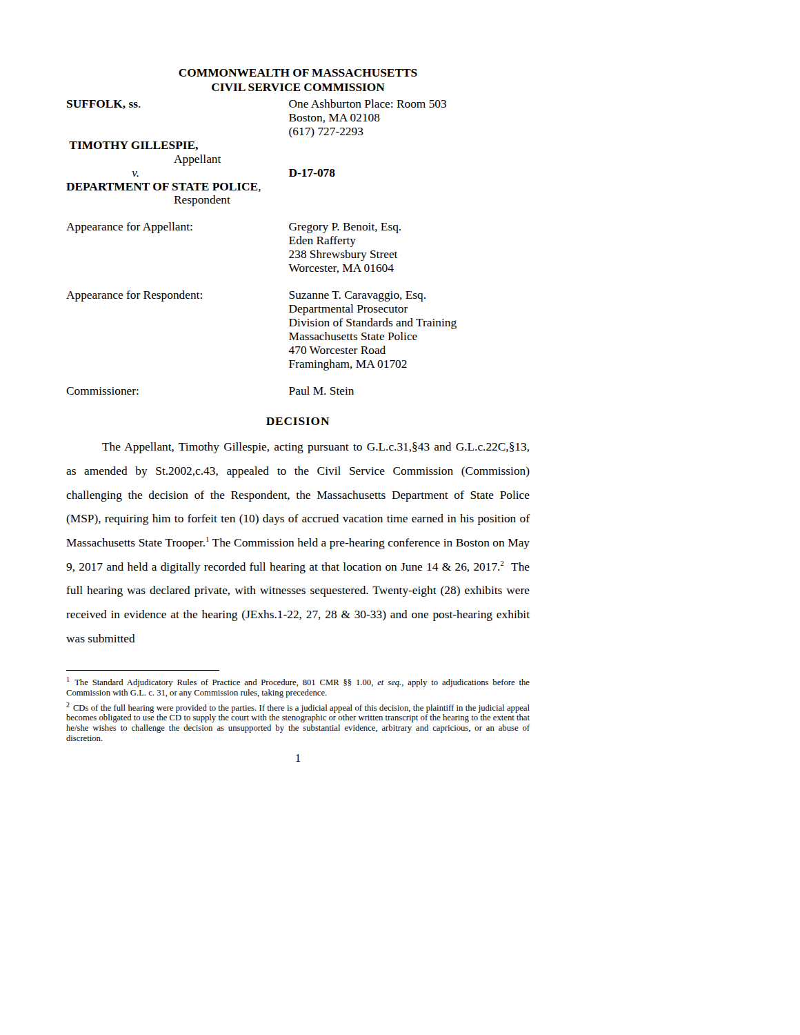COMMONWEALTH OF MASSACHUSETTS
CIVIL SERVICE COMMISSION
| SUFFOLK, ss . | One Ashburton Place: Room 503 |
| | Boston, MA 02108 |
| | (617) 727-2293 |
| TIMOTHY GILLESPIE, | |
| Appellant | |
| v . | D-17-078 |
| DEPARTMENT OF STATE POLICE , | |
| Respondent | |
| Appearance for Appellant: | Gregory P. Benoit, Esq. |
| | Eden Rafferty |
| | 238 Shrewsbury Street |
| | Worcester, MA 01604 |
| Appearance for Respondent: | Suzanne T. Caravaggio, Esq. |
| | Departmental Prosecutor |
| | Division of Standards and Training |
| | Massachusetts State Police |
| | 470 Worcester Road |
| | Framingham, MA 01702 |
| Commissioner: | Paul M. Stein |
DECISION
The Appellant, Timothy Gillespie, acting pursuant to G.L.c.31,§43 and G.L.c.22C,§13, as amended by St.2002,c.43, appealed to the Civil Service Commission (Commission) challenging the decision of the Respondent, the Massachusetts Department of State Police (MSP), requiring him to forfeit ten (10) days of accrued vacation time earned in his position of Massachusetts State Trooper.1 The Commission held a pre-hearing conference in Boston on May 9, 2017 and held a digitally recorded full hearing at that location on June 14 & 26, 2017.2 The full hearing was declared private, with witnesses sequestered. Twenty-eight (28) exhibits were received in evidence at the hearing (JExhs.1-22, 27, 28 & 30-33) and one post-hearing exhibit was submitted
1 The Standard Adjudicatory Rules of Practice and Procedure, 801 CMR §§ 1.00, et seq., apply to adjudications before the Commission with G.L. c. 31, or any Commission rules, taking precedence.
2 CDs of the full hearing were provided to the parties. If there is a judicial appeal of this decision, the plaintiff in the judicial appeal becomes obligated to use the CD to supply the court with the stenographic or other written transcript of the hearing to the extent that he/she wishes to challenge the decision as unsupported by the substantial evidence, arbitrary and capricious, or an abuse of discretion.
1